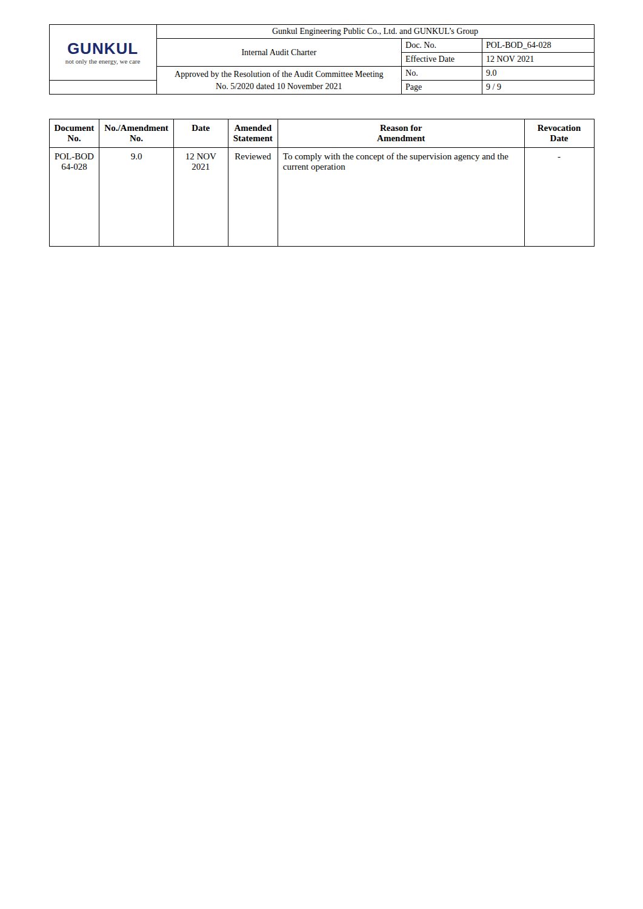| GUNKUL not only the energy, we care | Gunkul Engineering Public Co., Ltd. and GUNKUL’s Group |
| Internal Audit Charter | Doc. No. | POL-BOD_64-028 |
| Effective Date | 12 NOV 2021 |
| Approved by the Resolution of the Audit Committee Meeting No. 5/2020 dated 10 November 2021 | No. | 9.0 |
| | Page | 9 / 9 |
| Document No. | No./Amendment No. | Date | Amended Statement | Reason for Amendment | Revocation Date |
| --- | --- | --- | --- | --- | --- |
| POL-BOD 64-028 | 9.0 | 12 NOV 2021 | Reviewed | To comply with the concept of the supervision agency and the current operation | - |